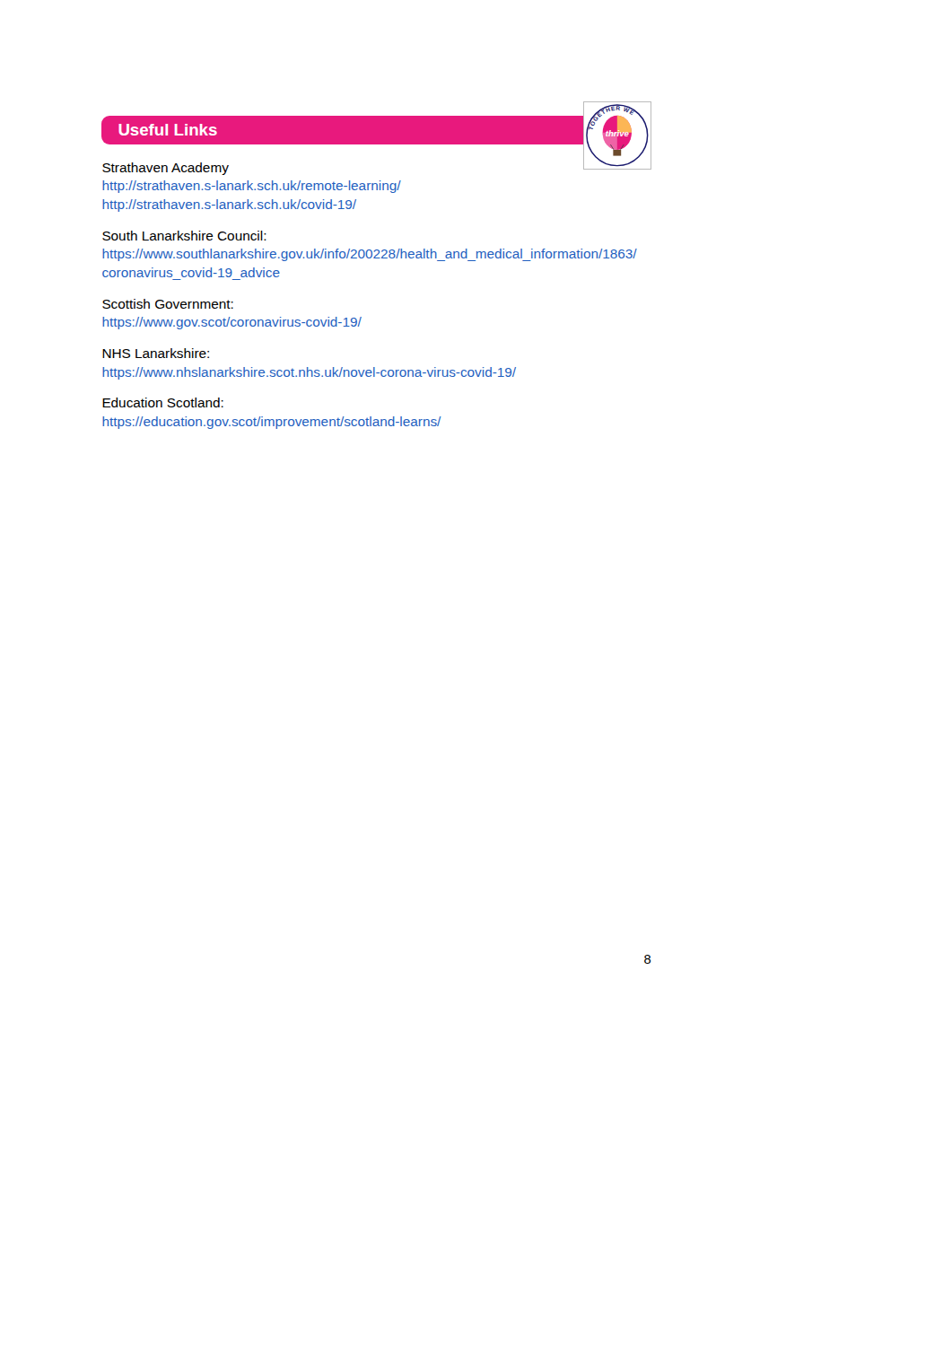TOGETHER WE thrive
Useful Links
Strathaven Academy
http://strathaven.s-lanark.sch.uk/remote-learning/
http://strathaven.s-lanark.sch.uk/covid-19/
South Lanarkshire Council:
https://www.southlanarkshire.gov.uk/info/200228/health_and_medical_information/1863/coronavirus_covid-19_advice
Scottish Government:
https://www.gov.scot/coronavirus-covid-19/
NHS Lanarkshire:
https://www.nhslanarkshire.scot.nhs.uk/novel-corona-virus-covid-19/
Education Scotland:
https://education.gov.scot/improvement/scotland-learns/
8